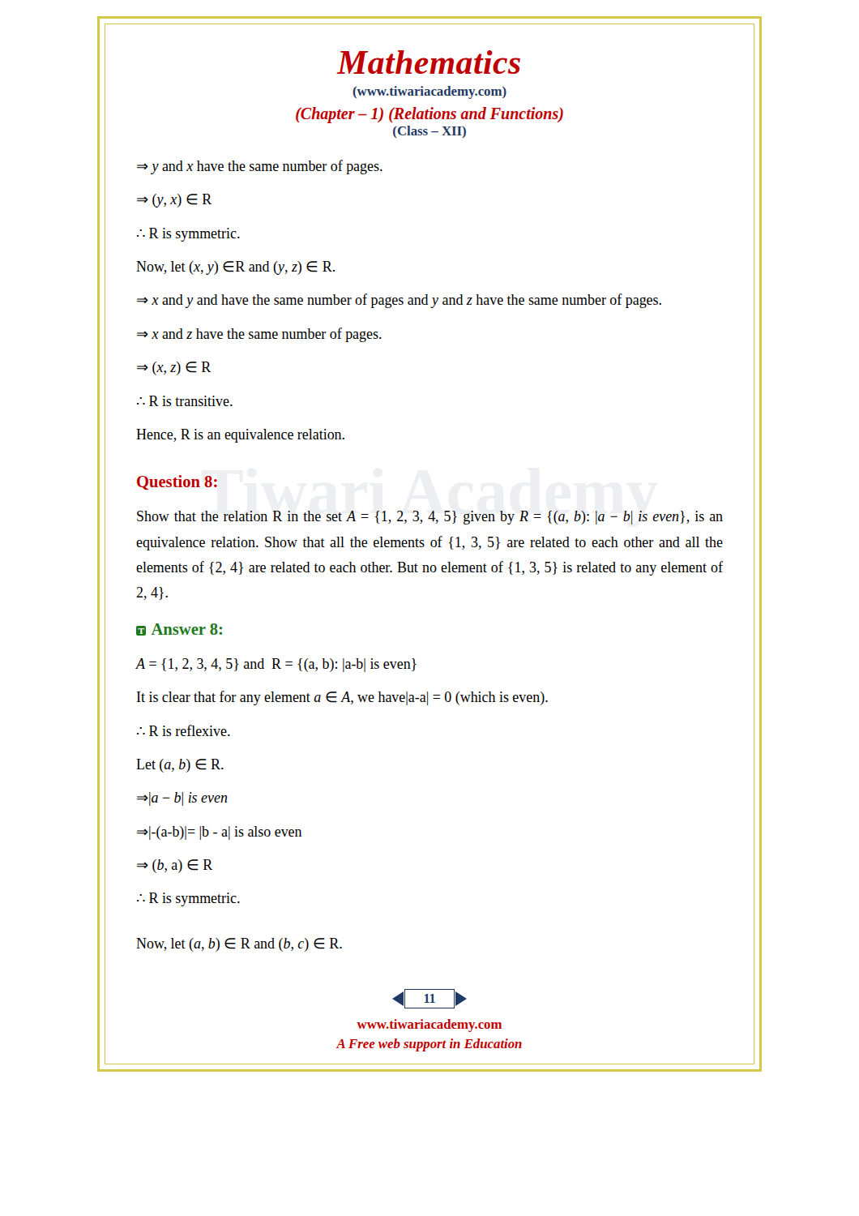Tiwari Academy
Mathematics
(www.tiwariacademy.com)
(Chapter – 1) (Relations and Functions)
(Class – XII)
⇒ y and x have the same number of pages.
⇒ (y, x) ∈ R
∴ R is symmetric.
Now, let (x, y) ∈R and (y, z) ∈ R.
⇒ x and y and have the same number of pages and y and z have the same number of pages.
⇒ x and z have the same number of pages.
⇒ (x, z) ∈ R
∴ R is transitive.
Hence, R is an equivalence relation.
Question 8:
Show that the relation R in the set A = {1, 2, 3, 4, 5} given by R = {(a, b): |a − b| is even}, is an equivalence relation. Show that all the elements of {1, 3, 5} are related to each other and all the elements of {2, 4} are related to each other. But no element of {1, 3, 5} is related to any element of 2, 4}.
TAnswer 8:
A = {1, 2, 3, 4, 5} and R = {(a, b): |a-b| is even}
It is clear that for any element a ∈ A, we have|a-a| = 0 (which is even).
∴ R is reflexive.
Let (a, b) ∈ R.
⇒|a − b| is even
⇒|-(a-b)|= |b - a| is also even
⇒ (b, a) ∈ R
∴ R is symmetric.
Now, let (a, b) ∈ R and (b, c) ∈ R.
11
www.tiwariacademy.com
A Free web support in Education